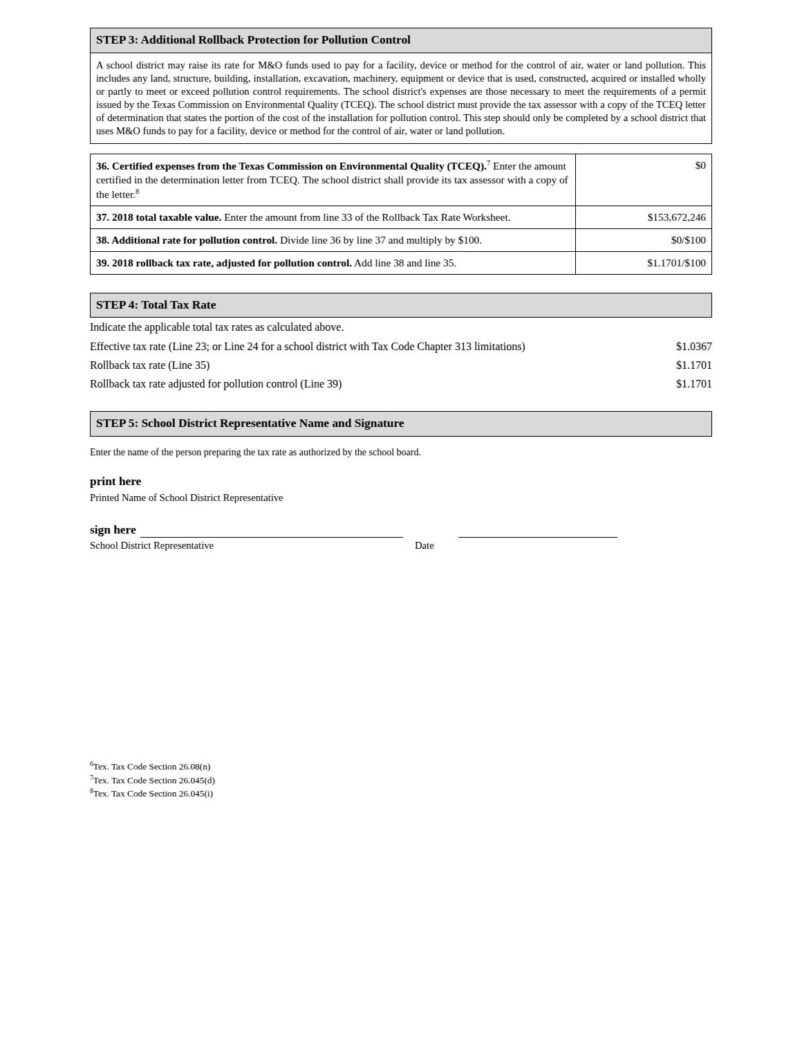STEP 3: Additional Rollback Protection for Pollution Control
A school district may raise its rate for M&O funds used to pay for a facility, device or method for the control of air, water or land pollution. This includes any land, structure, building, installation, excavation, machinery, equipment or device that is used, constructed, acquired or installed wholly or partly to meet or exceed pollution control requirements. The school district's expenses are those necessary to meet the requirements of a permit issued by the Texas Commission on Environmental Quality (TCEQ). The school district must provide the tax assessor with a copy of the TCEQ letter of determination that states the portion of the cost of the installation for pollution control. This step should only be completed by a school district that uses M&O funds to pay for a facility, device or method for the control of air, water or land pollution.
| 36. Certified expenses from the Texas Commission on Environmental Quality (TCEQ). 7 Enter the amount certified in the determination letter from TCEQ. The school district shall provide its tax assessor with a copy of the letter. 8 | $0 |
| 37. 2018 total taxable value. Enter the amount from line 33 of the Rollback Tax Rate Worksheet. | $153,672,246 |
| 38. Additional rate for pollution control. Divide line 36 by line 37 and multiply by $100. | $0/$100 |
| 39. 2018 rollback tax rate, adjusted for pollution control. Add line 38 and line 35. | $1.1701/$100 |
STEP 4: Total Tax Rate
Indicate the applicable total tax rates as calculated above.
| Effective tax rate (Line 23; or Line 24 for a school district with Tax Code Chapter 313 limitations) | $1.0367 |
| Rollback tax rate (Line 35) | $1.1701 |
| Rollback tax rate adjusted for pollution control (Line 39) | $1.1701 |
STEP 5: School District Representative Name and Signature
Enter the name of the person preparing the tax rate as authorized by the school board.
print here
Printed Name of School District Representative
sign here
School District Representative Date
6Tex. Tax Code Section 26.08(n)
7Tex. Tax Code Section 26.045(d)
8Tex. Tax Code Section 26.045(i)